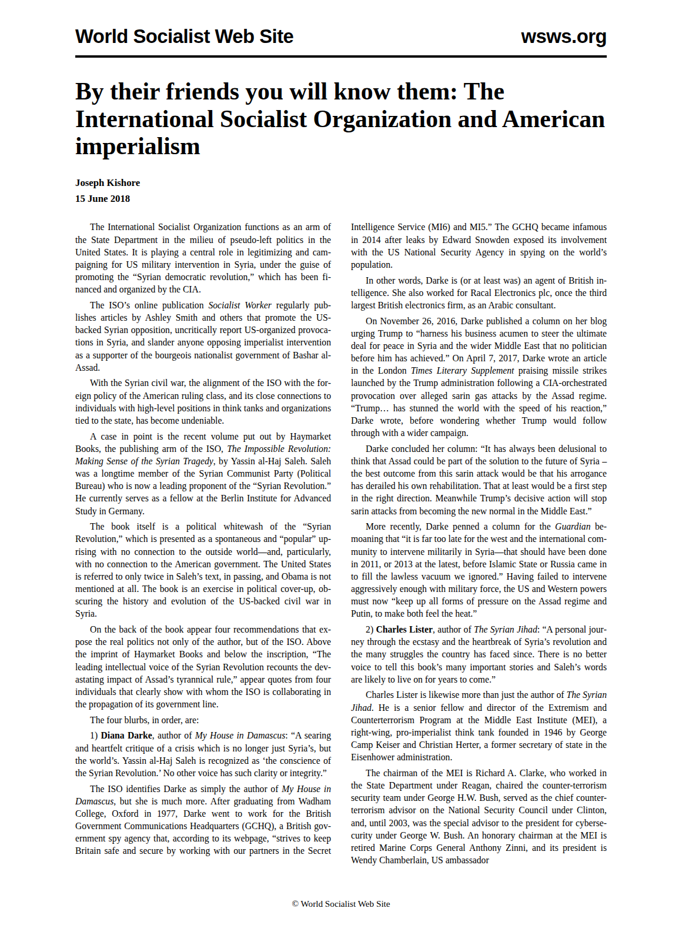World Socialist Web Site
wsws.org
By their friends you will know them: The International Socialist Organization and American imperialism
Joseph Kishore
15 June 2018
The International Socialist Organization functions as an arm of the State Department in the milieu of pseudo-left politics in the United States. It is playing a central role in legitimizing and campaigning for US military intervention in Syria, under the guise of promoting the “Syrian democratic revolution,” which has been financed and organized by the CIA.
The ISO’s online publication Socialist Worker regularly publishes articles by Ashley Smith and others that promote the US-backed Syrian opposition, uncritically report US-organized provocations in Syria, and slander anyone opposing imperialist intervention as a supporter of the bourgeois nationalist government of Bashar al-Assad.
With the Syrian civil war, the alignment of the ISO with the foreign policy of the American ruling class, and its close connections to individuals with high-level positions in think tanks and organizations tied to the state, has become undeniable.
A case in point is the recent volume put out by Haymarket Books, the publishing arm of the ISO, The Impossible Revolution: Making Sense of the Syrian Tragedy, by Yassin al-Haj Saleh. Saleh was a longtime member of the Syrian Communist Party (Political Bureau) who is now a leading proponent of the “Syrian Revolution.” He currently serves as a fellow at the Berlin Institute for Advanced Study in Germany.
The book itself is a political whitewash of the “Syrian Revolution,” which is presented as a spontaneous and “popular” uprising with no connection to the outside world—and, particularly, with no connection to the American government. The United States is referred to only twice in Saleh’s text, in passing, and Obama is not mentioned at all. The book is an exercise in political cover-up, obscuring the history and evolution of the US-backed civil war in Syria.
On the back of the book appear four recommendations that expose the real politics not only of the author, but of the ISO. Above the imprint of Haymarket Books and below the inscription, “The leading intellectual voice of the Syrian Revolution recounts the devastating impact of Assad’s tyrannical rule,” appear quotes from four individuals that clearly show with whom the ISO is collaborating in the propagation of its government line.
The four blurbs, in order, are:
1) Diana Darke, author of My House in Damascus: “A searing and heartfelt critique of a crisis which is no longer just Syria’s, but the world’s. Yassin al-Haj Saleh is recognized as ‘the conscience of the Syrian Revolution.’ No other voice has such clarity or integrity.”
The ISO identifies Darke as simply the author of My House in Damascus, but she is much more. After graduating from Wadham College, Oxford in 1977, Darke went to work for the British Government Communications Headquarters (GCHQ), a British government spy agency that, according to its webpage, “strives to keep Britain safe and secure by working with our partners in the Secret Intelligence Service (MI6) and MI5.” The GCHQ became infamous in 2014 after leaks by Edward Snowden exposed its involvement with the US National Security Agency in spying on the world’s population.
In other words, Darke is (or at least was) an agent of British intelligence. She also worked for Racal Electronics plc, once the third largest British electronics firm, as an Arabic consultant.
On November 26, 2016, Darke published a column on her blog urging Trump to “harness his business acumen to steer the ultimate deal for peace in Syria and the wider Middle East that no politician before him has achieved.” On April 7, 2017, Darke wrote an article in the London Times Literary Supplement praising missile strikes launched by the Trump administration following a CIA-orchestrated provocation over alleged sarin gas attacks by the Assad regime. “Trump… has stunned the world with the speed of his reaction,” Darke wrote, before wondering whether Trump would follow through with a wider campaign.
Darke concluded her column: “It has always been delusional to think that Assad could be part of the solution to the future of Syria – the best outcome from this sarin attack would be that his arrogance has derailed his own rehabilitation. That at least would be a first step in the right direction. Meanwhile Trump’s decisive action will stop sarin attacks from becoming the new normal in the Middle East.”
More recently, Darke penned a column for the Guardian bemoaning that “it is far too late for the west and the international community to intervene militarily in Syria—that should have been done in 2011, or 2013 at the latest, before Islamic State or Russia came in to fill the lawless vacuum we ignored.” Having failed to intervene aggressively enough with military force, the US and Western powers must now “keep up all forms of pressure on the Assad regime and Putin, to make both feel the heat.”
2) Charles Lister, author of The Syrian Jihad: “A personal journey through the ecstasy and the heartbreak of Syria’s revolution and the many struggles the country has faced since. There is no better voice to tell this book’s many important stories and Saleh’s words are likely to live on for years to come.”
Charles Lister is likewise more than just the author of The Syrian Jihad. He is a senior fellow and director of the Extremism and Counterterrorism Program at the Middle East Institute (MEI), a right-wing, pro-imperialist think tank founded in 1946 by George Camp Keiser and Christian Herter, a former secretary of state in the Eisenhower administration.
The chairman of the MEI is Richard A. Clarke, who worked in the State Department under Reagan, chaired the counter-terrorism security team under George H.W. Bush, served as the chief counter-terrorism advisor on the National Security Council under Clinton, and, until 2003, was the special advisor to the president for cybersecurity under George W. Bush. An honorary chairman at the MEI is retired Marine Corps General Anthony Zinni, and its president is Wendy Chamberlain, US ambassador
© World Socialist Web Site